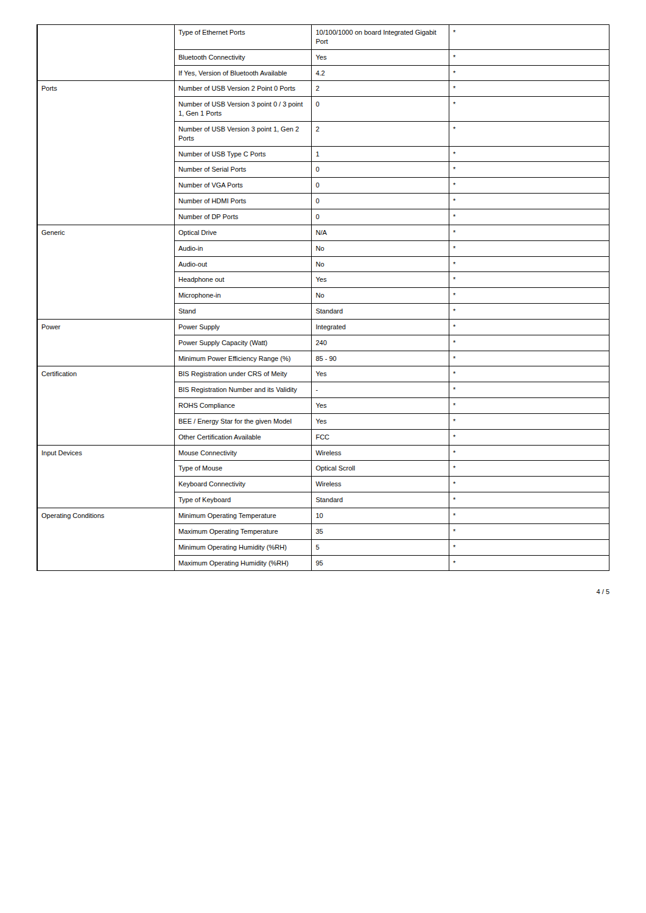| | Type of Ethernet Ports | 10/100/1000 on board Integrated Gigabit Port | * |
| Bluetooth Connectivity | Yes | * |
| If Yes, Version of Bluetooth Available | 4.2 | * |
| Ports | Number of USB Version 2 Point 0 Ports | 2 | * |
| Number of USB Version 3 point 0 / 3 point 1, Gen 1 Ports | 0 | * |
| Number of USB Version 3 point 1, Gen 2 Ports | 2 | * |
| Number of USB Type C Ports | 1 | * |
| Number of Serial Ports | 0 | * |
| Number of VGA Ports | 0 | * |
| Number of HDMI Ports | 0 | * |
| Number of DP Ports | 0 | * |
| Generic | Optical Drive | N/A | * |
| Audio-in | No | * |
| Audio-out | No | * |
| Headphone out | Yes | * |
| Microphone-in | No | * |
| Stand | Standard | * |
| Power | Power Supply | Integrated | * |
| Power Supply Capacity (Watt) | 240 | * |
| Minimum Power Efficiency Range (%) | 85 - 90 | * |
| Certification | BIS Registration under CRS of Meity | Yes | * |
| BIS Registration Number and its Validity | - | * |
| ROHS Compliance | Yes | * |
| BEE / Energy Star for the given Model | Yes | * |
| Other Certification Available | FCC | * |
| Input Devices | Mouse Connectivity | Wireless | * |
| Type of Mouse | Optical Scroll | * |
| Keyboard Connectivity | Wireless | * |
| Type of Keyboard | Standard | * |
| Operating Conditions | Minimum Operating Temperature | 10 | * |
| Maximum Operating Temperature | 35 | * |
| Minimum Operating Humidity (%RH) | 5 | * |
| Maximum Operating Humidity (%RH) | 95 | * |
4 / 5